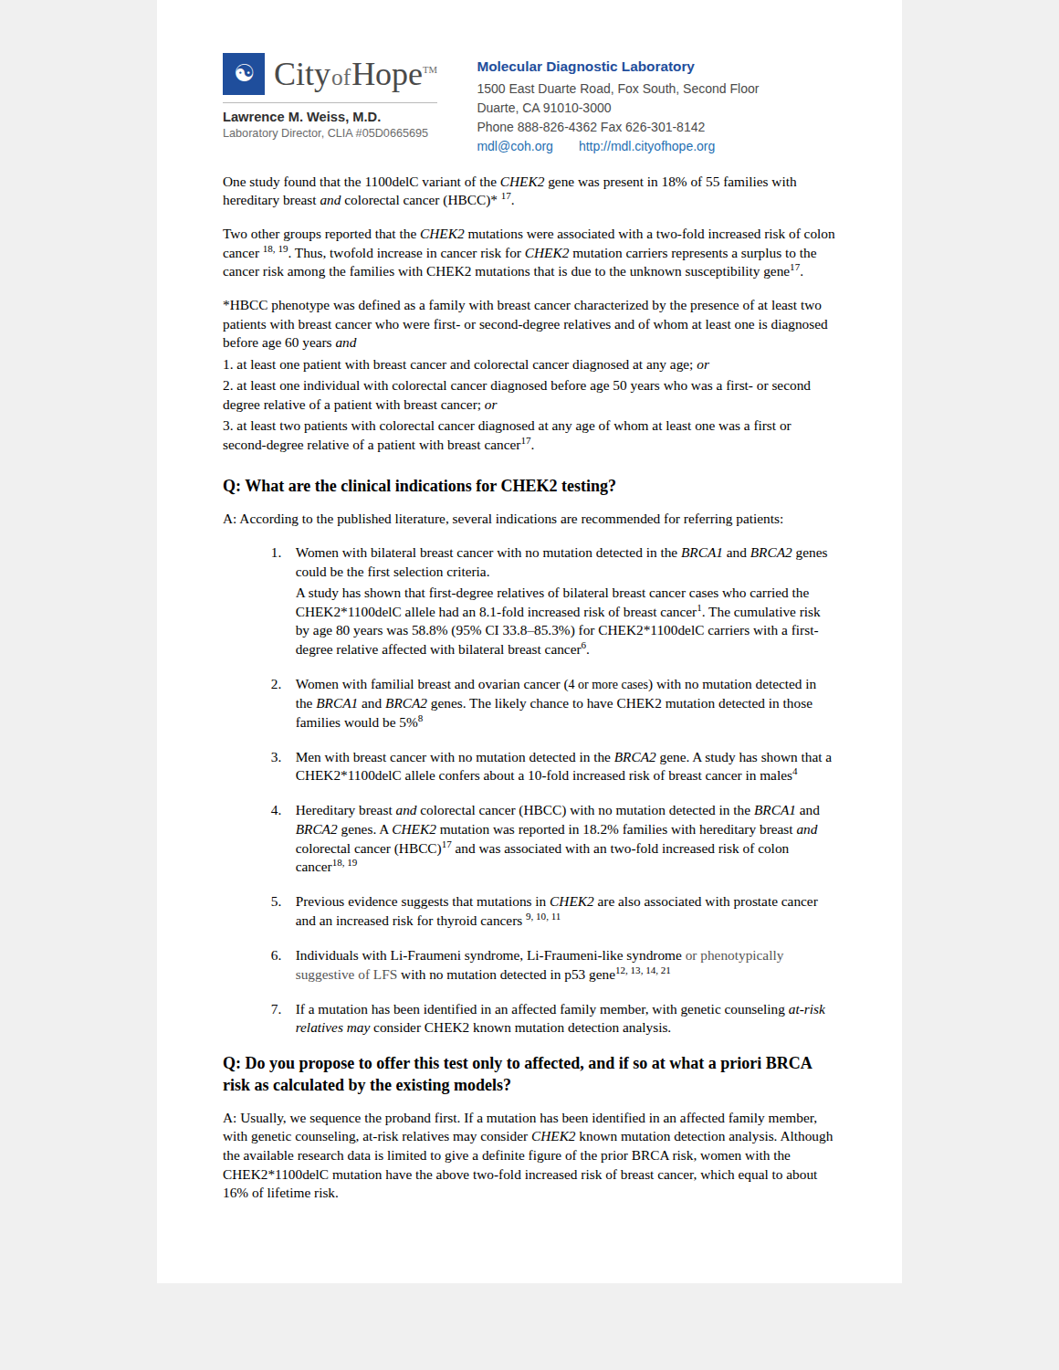☯
Cityof HopeTM
Lawrence M. Weiss, M.D.
Laboratory Director, CLIA #05D0665695
Molecular Diagnostic Laboratory
1500 East Duarte Road, Fox South, Second Floor
Duarte, CA 91010-3000
Phone 888-826-4362 Fax 626-301-8142
mdl@coh.org http://mdl.cityofhope.org
One study found that the 1100delC variant of the CHEK2 gene was present in 18% of 55 families with hereditary breast and colorectal cancer (HBCC)* 17.
Two other groups reported that the CHEK2 mutations were associated with a two-fold increased risk of colon cancer 18, 19. Thus, twofold increase in cancer risk for CHEK2 mutation carriers represents a surplus to the cancer risk among the families with CHEK2 mutations that is due to the unknown susceptibility gene17.
*HBCC phenotype was defined as a family with breast cancer characterized by the presence of at least two patients with breast cancer who were first- or second-degree relatives and of whom at least one is diagnosed before age 60 years and
1. at least one patient with breast cancer and colorectal cancer diagnosed at any age; or
2. at least one individual with colorectal cancer diagnosed before age 50 years who was a first- or second degree relative of a patient with breast cancer; or
3. at least two patients with colorectal cancer diagnosed at any age of whom at least one was a first or second-degree relative of a patient with breast cancer17.
Q: What are the clinical indications for CHEK2 testing?
A: According to the published literature, several indications are recommended for referring patients:
Women with bilateral breast cancer with no mutation detected in the BRCA1 and BRCA2 genes could be the first selection criteria.
A study has shown that first-degree relatives of bilateral breast cancer cases who carried the CHEK2*1100delC allele had an 8.1-fold increased risk of breast cancer1. The cumulative risk by age 80 years was 58.8% (95% CI 33.8–85.3%) for CHEK2*1100delC carriers with a first-degree relative affected with bilateral breast cancer6.
Women with familial breast and ovarian cancer (4 or more cases) with no mutation detected in the BRCA1 and BRCA2 genes. The likely chance to have CHEK2 mutation detected in those families would be 5%8
Men with breast cancer with no mutation detected in the BRCA2 gene. A study has shown that a CHEK2*1100delC allele confers about a 10-fold increased risk of breast cancer in males4
Hereditary breast and colorectal cancer (HBCC) with no mutation detected in the BRCA1 and BRCA2 genes. A CHEK2 mutation was reported in 18.2% families with hereditary breast and colorectal cancer (HBCC)17 and was associated with an two-fold increased risk of colon cancer18, 19
Previous evidence suggests that mutations in CHEK2 are also associated with prostate cancer and an increased risk for thyroid cancers 9, 10, 11
Individuals with Li-Fraumeni syndrome, Li-Fraumeni-like syndrome or phenotypically suggestive of LFS with no mutation detected in p53 gene12, 13, 14, 21
If a mutation has been identified in an affected family member, with genetic counseling at-risk relatives may consider CHEK2 known mutation detection analysis.
Q: Do you propose to offer this test only to affected, and if so at what a priori BRCA risk as calculated by the existing models?
A: Usually, we sequence the proband first. If a mutation has been identified in an affected family member, with genetic counseling, at-risk relatives may consider CHEK2 known mutation detection analysis. Although the available research data is limited to give a definite figure of the prior BRCA risk, women with the CHEK2*1100delC mutation have the above two-fold increased risk of breast cancer, which equal to about 16% of lifetime risk.